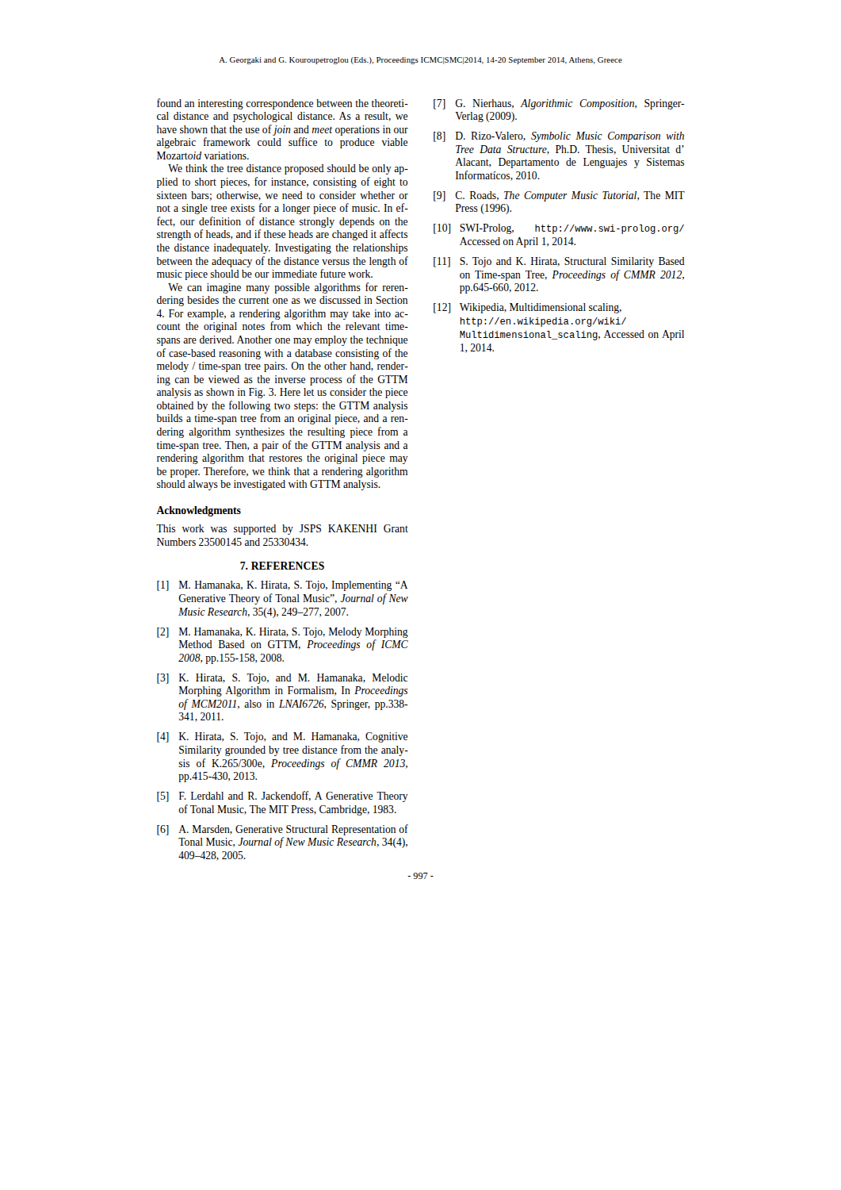A. Georgaki and G. Kouroupetroglou (Eds.), Proceedings ICMC|SMC|2014, 14-20 September 2014, Athens, Greece
found an interesting correspondence between the theoretical distance and psychological distance. As a result, we have shown that the use of join and meet operations in our algebraic framework could suffice to produce viable Mozartoid variations.
We think the tree distance proposed should be only applied to short pieces, for instance, consisting of eight to sixteen bars; otherwise, we need to consider whether or not a single tree exists for a longer piece of music. In effect, our definition of distance strongly depends on the strength of heads, and if these heads are changed it affects the distance inadequately. Investigating the relationships between the adequacy of the distance versus the length of music piece should be our immediate future work.
We can imagine many possible algorithms for rerendering besides the current one as we discussed in Section 4. For example, a rendering algorithm may take into account the original notes from which the relevant time-spans are derived. Another one may employ the technique of case-based reasoning with a database consisting of the melody / time-span tree pairs. On the other hand, rendering can be viewed as the inverse process of the GTTM analysis as shown in Fig. 3. Here let us consider the piece obtained by the following two steps: the GTTM analysis builds a time-span tree from an original piece, and a rendering algorithm synthesizes the resulting piece from a time-span tree. Then, a pair of the GTTM analysis and a rendering algorithm that restores the original piece may be proper. Therefore, we think that a rendering algorithm should always be investigated with GTTM analysis.
Acknowledgments
This work was supported by JSPS KAKENHI Grant Numbers 23500145 and 25330434.
7. References
M. Hamanaka, K. Hirata, S. Tojo, Implementing “A Generative Theory of Tonal Music”, Journal of New Music Research, 35(4), 249–277, 2007.
M. Hamanaka, K. Hirata, S. Tojo, Melody Morphing Method Based on GTTM, Proceedings of ICMC 2008, pp.155-158, 2008.
K. Hirata, S. Tojo, and M. Hamanaka, Melodic Morphing Algorithm in Formalism, In Proceedings of MCM2011, also in LNAI6726, Springer, pp.338-341, 2011.
K. Hirata, S. Tojo, and M. Hamanaka, Cognitive Similarity grounded by tree distance from the analysis of K.265/300e, Proceedings of CMMR 2013, pp.415-430, 2013.
F. Lerdahl and R. Jackendoff, A Generative Theory of Tonal Music, The MIT Press, Cambridge, 1983.
A. Marsden, Generative Structural Representation of Tonal Music, Journal of New Music Research, 34(4), 409–428, 2005.
G. Nierhaus, Algorithmic Composition, Springer-Verlag (2009).
D. Rizo-Valero, Symbolic Music Comparison with Tree Data Structure, Ph.D. Thesis, Universitat d’ Alacant, Departamento de Lenguajes y Sistemas Informatícos, 2010.
C. Roads, The Computer Music Tutorial, The MIT Press (1996).
SWI-Prolog, http://www.swi-prolog.org/ Accessed on April 1, 2014.
S. Tojo and K. Hirata, Structural Similarity Based on Time-span Tree, Proceedings of CMMR 2012, pp.645-660, 2012.
Wikipedia, Multidimensional scaling,
http://en.wikipedia.org/wiki/
Multidimensional_scaling, Accessed on April 1, 2014.
- 997 -